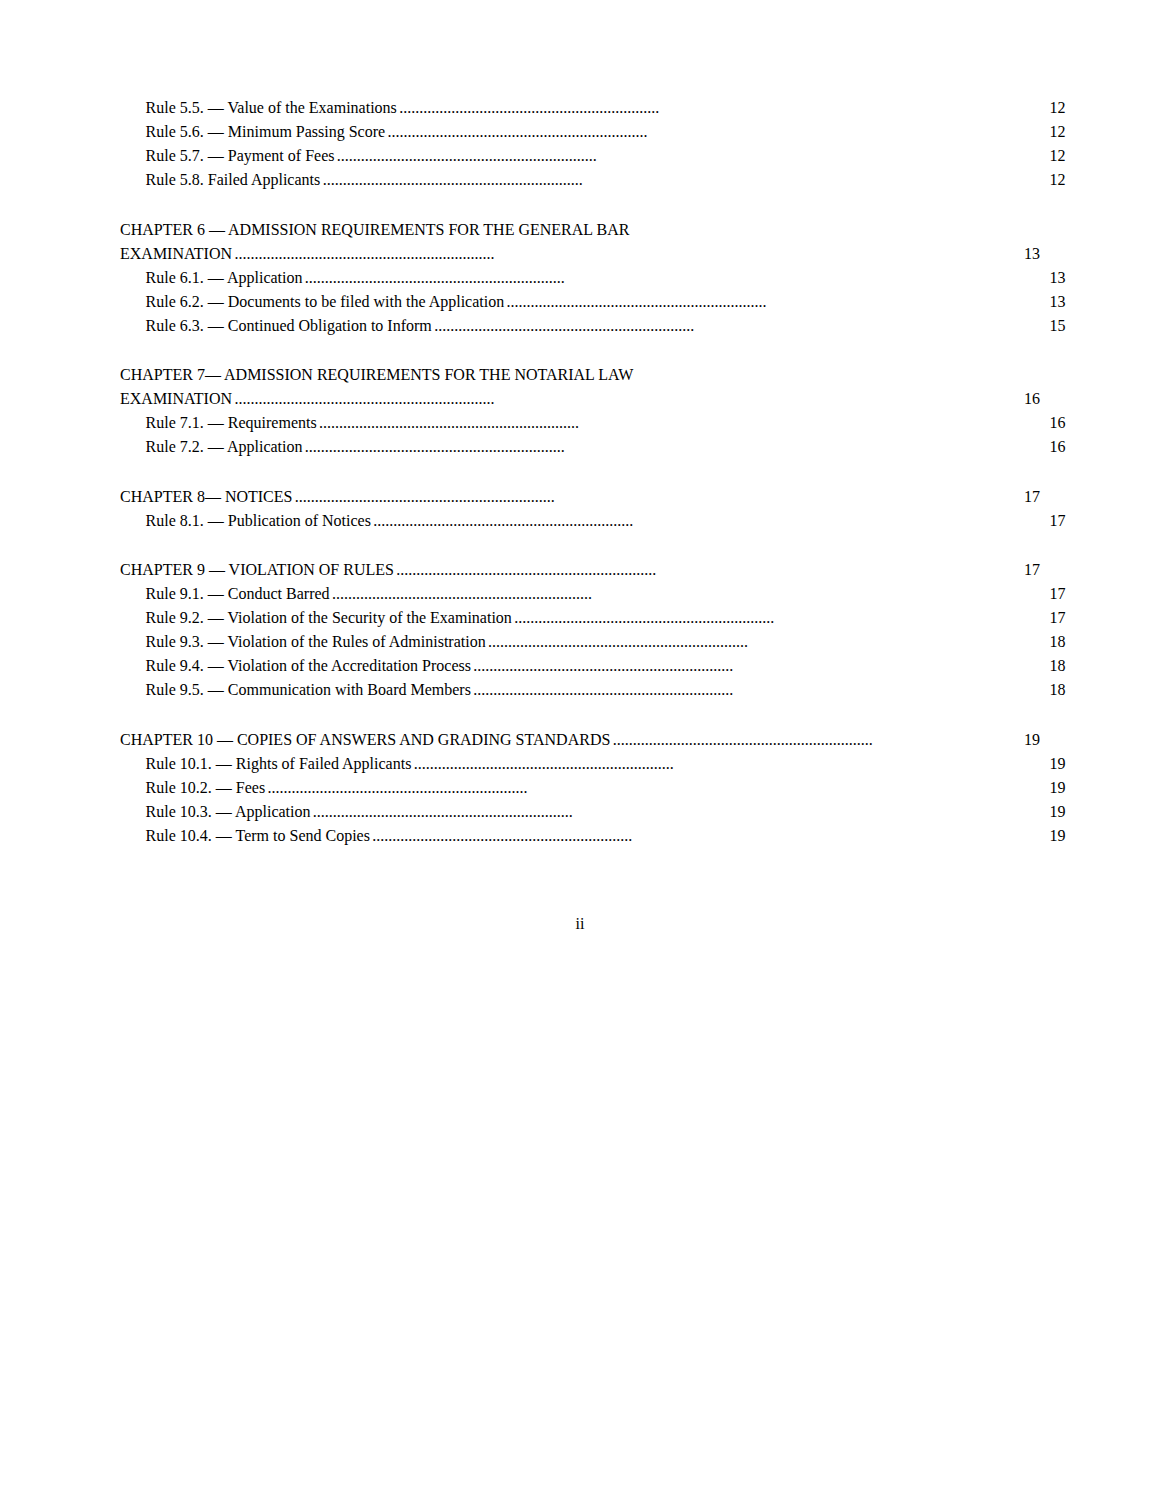Rule 5.5. — Value of the Examinations ................................................................. 12
Rule 5.6. — Minimum Passing Score ................................................................. 12
Rule 5.7. — Payment of Fees ................................................................. 12
Rule 5.8. Failed Applicants ................................................................. 12
CHAPTER 6 — ADMISSION REQUIREMENTS FOR THE GENERAL BAR
EXAMINATION ................................................................. 13
Rule 6.1. — Application ................................................................. 13
Rule 6.2. — Documents to be filed with the Application ................................................................. 13
Rule 6.3. — Continued Obligation to Inform ................................................................. 15
CHAPTER 7— ADMISSION REQUIREMENTS FOR THE NOTARIAL LAW
EXAMINATION ................................................................. 16
Rule 7.1. — Requirements ................................................................. 16
Rule 7.2. — Application ................................................................. 16
CHAPTER 8— NOTICES ................................................................. 17
Rule 8.1. — Publication of Notices ................................................................. 17
CHAPTER 9 — VIOLATION OF RULES ................................................................. 17
Rule 9.1. — Conduct Barred ................................................................. 17
Rule 9.2. — Violation of the Security of the Examination ................................................................. 17
Rule 9.3. — Violation of the Rules of Administration ................................................................. 18
Rule 9.4. — Violation of the Accreditation Process ................................................................. 18
Rule 9.5. — Communication with Board Members ................................................................. 18
CHAPTER 10 — COPIES OF ANSWERS AND GRADING STANDARDS ................................................................. 19
Rule 10.1. — Rights of Failed Applicants ................................................................. 19
Rule 10.2. — Fees ................................................................. 19
Rule 10.3. — Application ................................................................. 19
Rule 10.4. — Term to Send Copies ................................................................. 19
ii